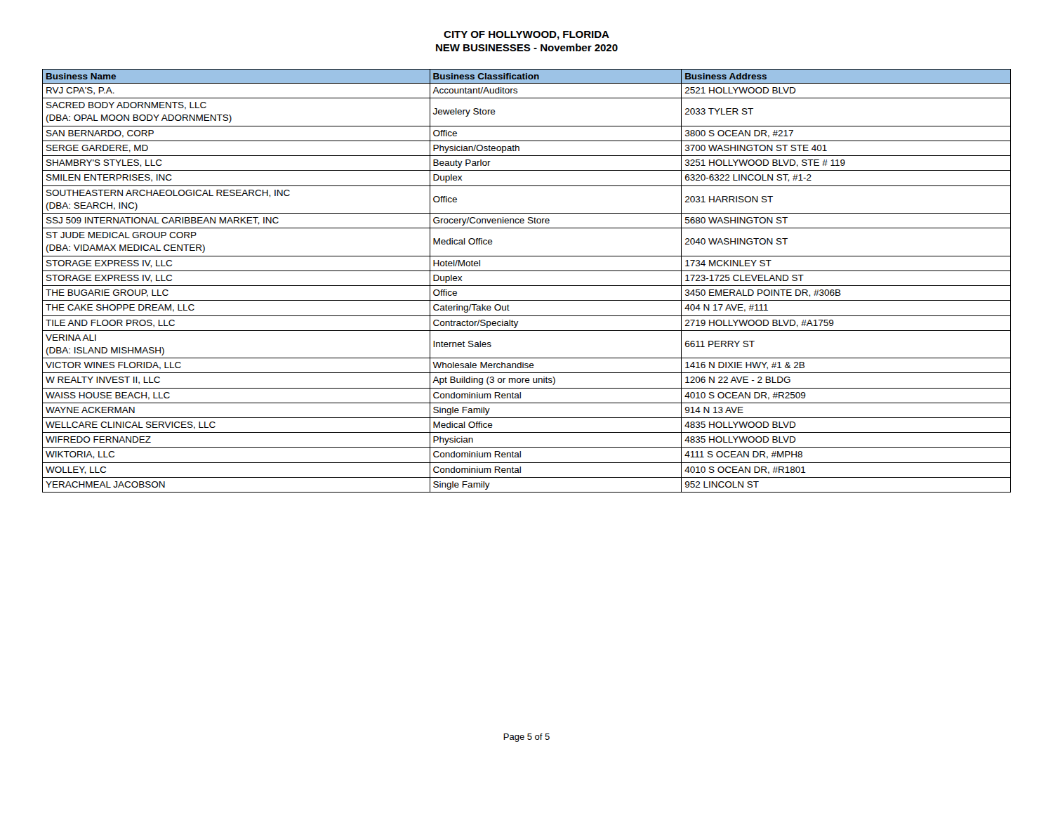CITY OF HOLLYWOOD, FLORIDA
NEW BUSINESSES - November 2020
| Business Name | Business Classification | Business Address |
| --- | --- | --- |
| RVJ CPA'S, P.A. | Accountant/Auditors | 2521 HOLLYWOOD BLVD |
| SACRED BODY ADORNMENTS, LLC (DBA: OPAL MOON BODY ADORNMENTS) | Jewelery Store | 2033 TYLER ST |
| SAN BERNARDO, CORP | Office | 3800 S OCEAN DR, #217 |
| SERGE GARDERE, MD | Physician/Osteopath | 3700 WASHINGTON ST STE 401 |
| SHAMBRY'S STYLES, LLC | Beauty Parlor | 3251 HOLLYWOOD BLVD, STE # 119 |
| SMILEN ENTERPRISES, INC | Duplex | 6320-6322 LINCOLN ST, #1-2 |
| SOUTHEASTERN ARCHAEOLOGICAL RESEARCH, INC (DBA: SEARCH, INC) | Office | 2031 HARRISON ST |
| SSJ 509 INTERNATIONAL CARIBBEAN MARKET, INC | Grocery/Convenience Store | 5680 WASHINGTON ST |
| ST JUDE MEDICAL GROUP CORP (DBA: VIDAMAX MEDICAL CENTER) | Medical Office | 2040 WASHINGTON ST |
| STORAGE EXPRESS IV, LLC | Hotel/Motel | 1734 MCKINLEY ST |
| STORAGE EXPRESS IV, LLC | Duplex | 1723-1725 CLEVELAND ST |
| THE BUGARIE GROUP, LLC | Office | 3450 EMERALD POINTE DR, #306B |
| THE CAKE SHOPPE DREAM, LLC | Catering/Take Out | 404 N 17 AVE, #111 |
| TILE AND FLOOR PROS, LLC | Contractor/Specialty | 2719 HOLLYWOOD BLVD, #A1759 |
| VERINA ALI (DBA: ISLAND MISHMASH) | Internet Sales | 6611 PERRY ST |
| VICTOR WINES FLORIDA, LLC | Wholesale Merchandise | 1416 N DIXIE HWY, #1 & 2B |
| W REALTY INVEST II, LLC | Apt Building (3 or more units) | 1206 N 22 AVE - 2 BLDG |
| WAISS HOUSE BEACH, LLC | Condominium Rental | 4010 S OCEAN DR, #R2509 |
| WAYNE ACKERMAN | Single Family | 914 N 13 AVE |
| WELLCARE CLINICAL SERVICES, LLC | Medical Office | 4835 HOLLYWOOD BLVD |
| WIFREDO FERNANDEZ | Physician | 4835 HOLLYWOOD BLVD |
| WIKTORIA, LLC | Condominium Rental | 4111 S OCEAN DR, #MPH8 |
| WOLLEY, LLC | Condominium Rental | 4010 S OCEAN DR, #R1801 |
| YERACHMEAL JACOBSON | Single Family | 952 LINCOLN ST |
Page 5 of 5